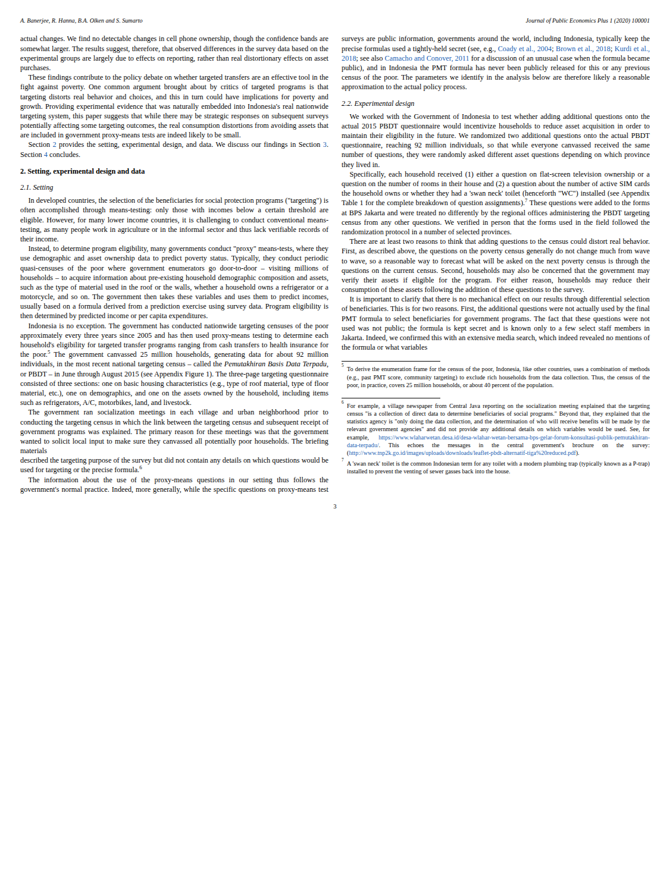A. Banerjee, R. Hanna, B.A. Olken and S. Sumarto
Journal of Public Economics Plus 1 (2020) 100001
actual changes. We find no detectable changes in cell phone ownership, though the confidence bands are somewhat larger. The results suggest, therefore, that observed differences in the survey data based on the experimental groups are largely due to effects on reporting, rather than real distortionary effects on asset purchases.
These findings contribute to the policy debate on whether targeted transfers are an effective tool in the fight against poverty. One common argument brought about by critics of targeted programs is that targeting distorts real behavior and choices, and this in turn could have implications for poverty and growth. Providing experimental evidence that was naturally embedded into Indonesia's real nationwide targeting system, this paper suggests that while there may be strategic responses on subsequent surveys potentially affecting some targeting outcomes, the real consumption distortions from avoiding assets that are included in government proxy-means tests are indeed likely to be small.
Section 2 provides the setting, experimental design, and data. We discuss our findings in Section 3. Section 4 concludes.
2. Setting, experimental design and data
2.1. Setting
In developed countries, the selection of the beneficiaries for social protection programs ("targeting") is often accomplished through means-testing: only those with incomes below a certain threshold are eligible. However, for many lower income countries, it is challenging to conduct conventional means-testing, as many people work in agriculture or in the informal sector and thus lack verifiable records of their income.
Instead, to determine program eligibility, many governments conduct "proxy" means-tests, where they use demographic and asset ownership data to predict poverty status. Typically, they conduct periodic quasi-censuses of the poor where government enumerators go door-to-door – visiting millions of households – to acquire information about pre-existing household demographic composition and assets, such as the type of material used in the roof or the walls, whether a household owns a refrigerator or a motorcycle, and so on. The government then takes these variables and uses them to predict incomes, usually based on a formula derived from a prediction exercise using survey data. Program eligibility is then determined by predicted income or per capita expenditures.
Indonesia is no exception. The government has conducted nationwide targeting censuses of the poor approximately every three years since 2005 and has then used proxy-means testing to determine each household's eligibility for targeted transfer programs ranging from cash transfers to health insurance for the poor.5 The government canvassed 25 million households, generating data for about 92 million individuals, in the most recent national targeting census – called the Pemutakhiran Basis Data Terpadu, or PBDT – in June through August 2015 (see Appendix Figure 1). The three-page targeting questionnaire consisted of three sections: one on basic housing characteristics (e.g., type of roof material, type of floor material, etc.), one on demographics, and one on the assets owned by the household, including items such as refrigerators, A/C, motorbikes, land, and livestock.
The government ran socialization meetings in each village and urban neighborhood prior to conducting the targeting census in which the link between the targeting census and subsequent receipt of government programs was explained. The primary reason for these meetings was that the government wanted to solicit local input to make sure they canvassed all potentially poor households. The briefing materials
described the targeting purpose of the survey but did not contain any details on which questions would be used for targeting or the precise formula.6
The information about the use of the proxy-means questions in our setting thus follows the government's normal practice. Indeed, more generally, while the specific questions on proxy-means test surveys are public information, governments around the world, including Indonesia, typically keep the precise formulas used a tightly-held secret (see, e.g., Coady et al., 2004; Brown et al., 2018; Kurdi et al., 2018; see also Camacho and Conover, 2011 for a discussion of an unusual case when the formula became public), and in Indonesia the PMT formula has never been publicly released for this or any previous census of the poor. The parameters we identify in the analysis below are therefore likely a reasonable approximation to the actual policy process.
2.2. Experimental design
We worked with the Government of Indonesia to test whether adding additional questions onto the actual 2015 PBDT questionnaire would incentivize households to reduce asset acquisition in order to maintain their eligibility in the future. We randomized two additional questions onto the actual PBDT questionnaire, reaching 92 million individuals, so that while everyone canvassed received the same number of questions, they were randomly asked different asset questions depending on which province they lived in.
Specifically, each household received (1) either a question on flat-screen television ownership or a question on the number of rooms in their house and (2) a question about the number of active SIM cards the household owns or whether they had a 'swan neck' toilet (henceforth "WC") installed (see Appendix Table 1 for the complete breakdown of question assignments).7 These questions were added to the forms at BPS Jakarta and were treated no differently by the regional offices administering the PBDT targeting census from any other questions. We verified in person that the forms used in the field followed the randomization protocol in a number of selected provinces.
There are at least two reasons to think that adding questions to the census could distort real behavior. First, as described above, the questions on the poverty census generally do not change much from wave to wave, so a reasonable way to forecast what will be asked on the next poverty census is through the questions on the current census. Second, households may also be concerned that the government may verify their assets if eligible for the program. For either reason, households may reduce their consumption of these assets following the addition of these questions to the survey.
It is important to clarify that there is no mechanical effect on our results through differential selection of beneficiaries. This is for two reasons. First, the additional questions were not actually used by the final PMT formula to select beneficiaries for government programs. The fact that these questions were not used was not public; the formula is kept secret and is known only to a few select staff members in Jakarta. Indeed, we confirmed this with an extensive media search, which indeed revealed no mentions of the formula or what variables
5 To derive the enumeration frame for the census of the poor, Indonesia, like other countries, uses a combination of methods (e.g., past PMT score, community targeting) to exclude rich households from the data collection. Thus, the census of the poor, in practice, covers 25 million households, or about 40 percent of the population.
6 For example, a village newspaper from Central Java reporting on the socialization meeting explained that the targeting census "is a collection of direct data to determine beneficiaries of social programs." Beyond that, they explained that the statistics agency is "only doing the data collection, and the determination of who will receive benefits will be made by the relevant government agencies" and did not provide any additional details on which variables would be used. See, for example, https://www.wlaharwetan.desa.id/desa-wlahar-wetan-bersama-bps-gelar-forum-konsultasi-publik-pemutakhiran-data-terpadu/. This echoes the messages in the central government's brochure on the survey: (http://www.tnp2k.go.id/images/uploads/downloads/leaflet-pbdt-alternatif-tiga%20reduced.pdf).
7 A 'swan neck' toilet is the common Indonesian term for any toilet with a modern plumbing trap (typically known as a P-trap) installed to prevent the venting of sewer gasses back into the house.
3